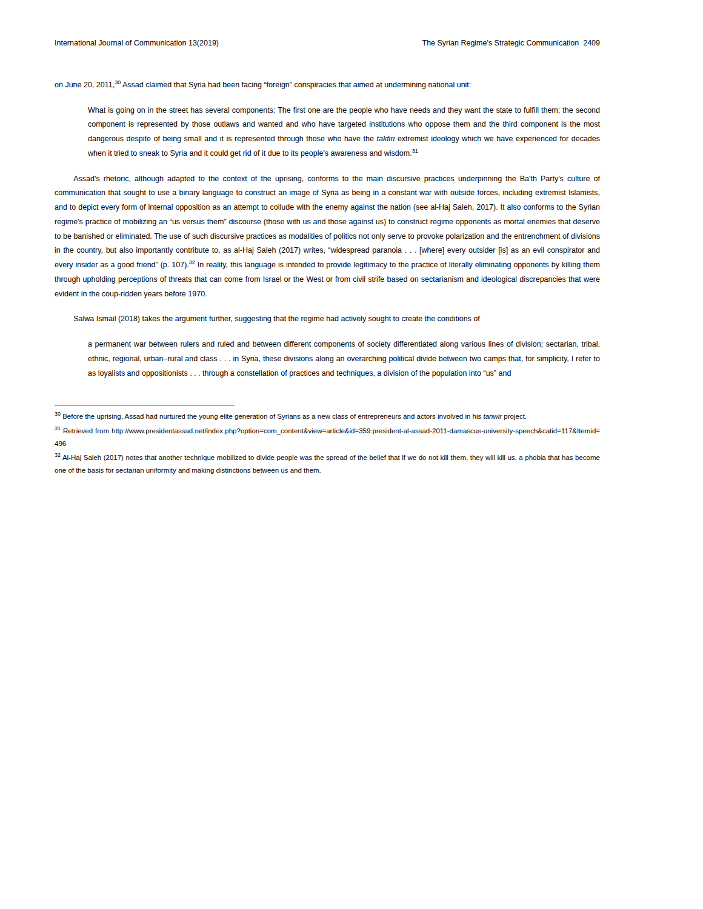International Journal of Communication 13(2019)
The Syrian Regime's Strategic Communication 2409
on June 20, 2011,30 Assad claimed that Syria had been facing “foreign” conspiracies that aimed at undermining national unit:
What is going on in the street has several components: The first one are the people who have needs and they want the state to fulfill them; the second component is represented by those outlaws and wanted and who have targeted institutions who oppose them and the third component is the most dangerous despite of being small and it is represented through those who have the takfiri extremist ideology which we have experienced for decades when it tried to sneak to Syria and it could get rid of it due to its people's awareness and wisdom.31
Assad's rhetoric, although adapted to the context of the uprising, conforms to the main discursive practices underpinning the Ba'th Party's culture of communication that sought to use a binary language to construct an image of Syria as being in a constant war with outside forces, including extremist Islamists, and to depict every form of internal opposition as an attempt to collude with the enemy against the nation (see al-Haj Saleh, 2017). It also conforms to the Syrian regime's practice of mobilizing an “us versus them” discourse (those with us and those against us) to construct regime opponents as mortal enemies that deserve to be banished or eliminated. The use of such discursive practices as modalities of politics not only serve to provoke polarization and the entrenchment of divisions in the country, but also importantly contribute to, as al-Haj Saleh (2017) writes, “widespread paranoia . . . [where] every outsider [is] as an evil conspirator and every insider as a good friend” (p. 107).32 In reality, this language is intended to provide legitimacy to the practice of literally eliminating opponents by killing them through upholding perceptions of threats that can come from Israel or the West or from civil strife based on sectarianism and ideological discrepancies that were evident in the coup-ridden years before 1970.
Salwa Ismail (2018) takes the argument further, suggesting that the regime had actively sought to create the conditions of
a permanent war between rulers and ruled and between different components of society differentiated along various lines of division; sectarian, tribal, ethnic, regional, urban–rural and class . . . in Syria, these divisions along an overarching political divide between two camps that, for simplicity, I refer to as loyalists and oppositionists . . . through a constellation of practices and techniques, a division of the population into “us” and
30 Before the uprising, Assad had nurtured the young elite generation of Syrians as a new class of entrepreneurs and actors involved in his tanwir project.
31 Retrieved from http://www.presidentassad.net/index.php?option=com_content&view=article&id=359:president-al-assad-2011-damascus-university-speech&catid=117&Itemid=496
32 Al-Haj Saleh (2017) notes that another technique mobilized to divide people was the spread of the belief that if we do not kill them, they will kill us, a phobia that has become one of the basis for sectarian uniformity and making distinctions between us and them.